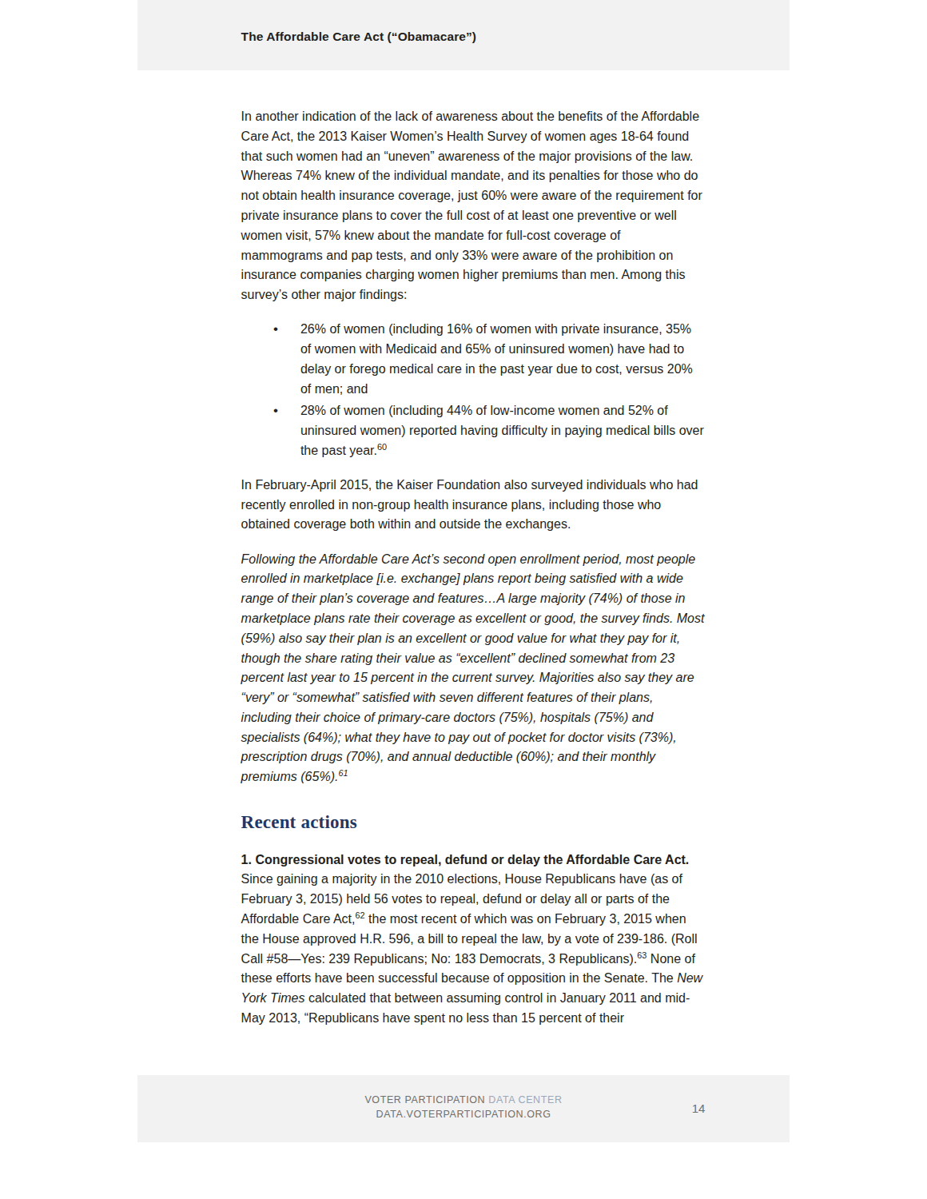The Affordable Care Act (“Obamacare”)
In another indication of the lack of awareness about the benefits of the Affordable Care Act, the 2013 Kaiser Women’s Health Survey of women ages 18-64 found that such women had an “uneven” awareness of the major provisions of the law. Whereas 74% knew of the individual mandate, and its penalties for those who do not obtain health insurance coverage, just 60% were aware of the requirement for private insurance plans to cover the full cost of at least one preventive or well women visit, 57% knew about the mandate for full-cost coverage of mammograms and pap tests, and only 33% were aware of the prohibition on insurance companies charging women higher premiums than men. Among this survey’s other major findings:
26% of women (including 16% of women with private insurance, 35% of women with Medicaid and 65% of uninsured women) have had to delay or forego medical care in the past year due to cost, versus 20% of men; and
28% of women (including 44% of low-income women and 52% of uninsured women) reported having difficulty in paying medical bills over the past year.60
In February-April 2015, the Kaiser Foundation also surveyed individuals who had recently enrolled in non-group health insurance plans, including those who obtained coverage both within and outside the exchanges.
Following the Affordable Care Act’s second open enrollment period, most people enrolled in marketplace [i.e. exchange] plans report being satisfied with a wide range of their plan’s coverage and features…A large majority (74%) of those in marketplace plans rate their coverage as excellent or good, the survey finds. Most (59%) also say their plan is an excellent or good value for what they pay for it, though the share rating their value as “excellent” declined somewhat from 23 percent last year to 15 percent in the current survey. Majorities also say they are “very” or “somewhat” satisfied with seven different features of their plans, including their choice of primary-care doctors (75%), hospitals (75%) and specialists (64%); what they have to pay out of pocket for doctor visits (73%), prescription drugs (70%), and annual deductible (60%); and their monthly premiums (65%).61
Recent actions
1. Congressional votes to repeal, defund or delay the Affordable Care Act. Since gaining a majority in the 2010 elections, House Republicans have (as of February 3, 2015) held 56 votes to repeal, defund or delay all or parts of the Affordable Care Act,62 the most recent of which was on February 3, 2015 when the House approved H.R. 596, a bill to repeal the law, by a vote of 239-186. (Roll Call #58—Yes: 239 Republicans; No: 183 Democrats, 3 Republicans).63 None of these efforts have been successful because of opposition in the Senate. The New York Times calculated that between assuming control in January 2011 and mid-May 2013, “Republicans have spent no less than 15 percent of their
VOTER PARTICIPATION DATA CENTER
DATA.VOTERPARTICIPATION.ORG
14